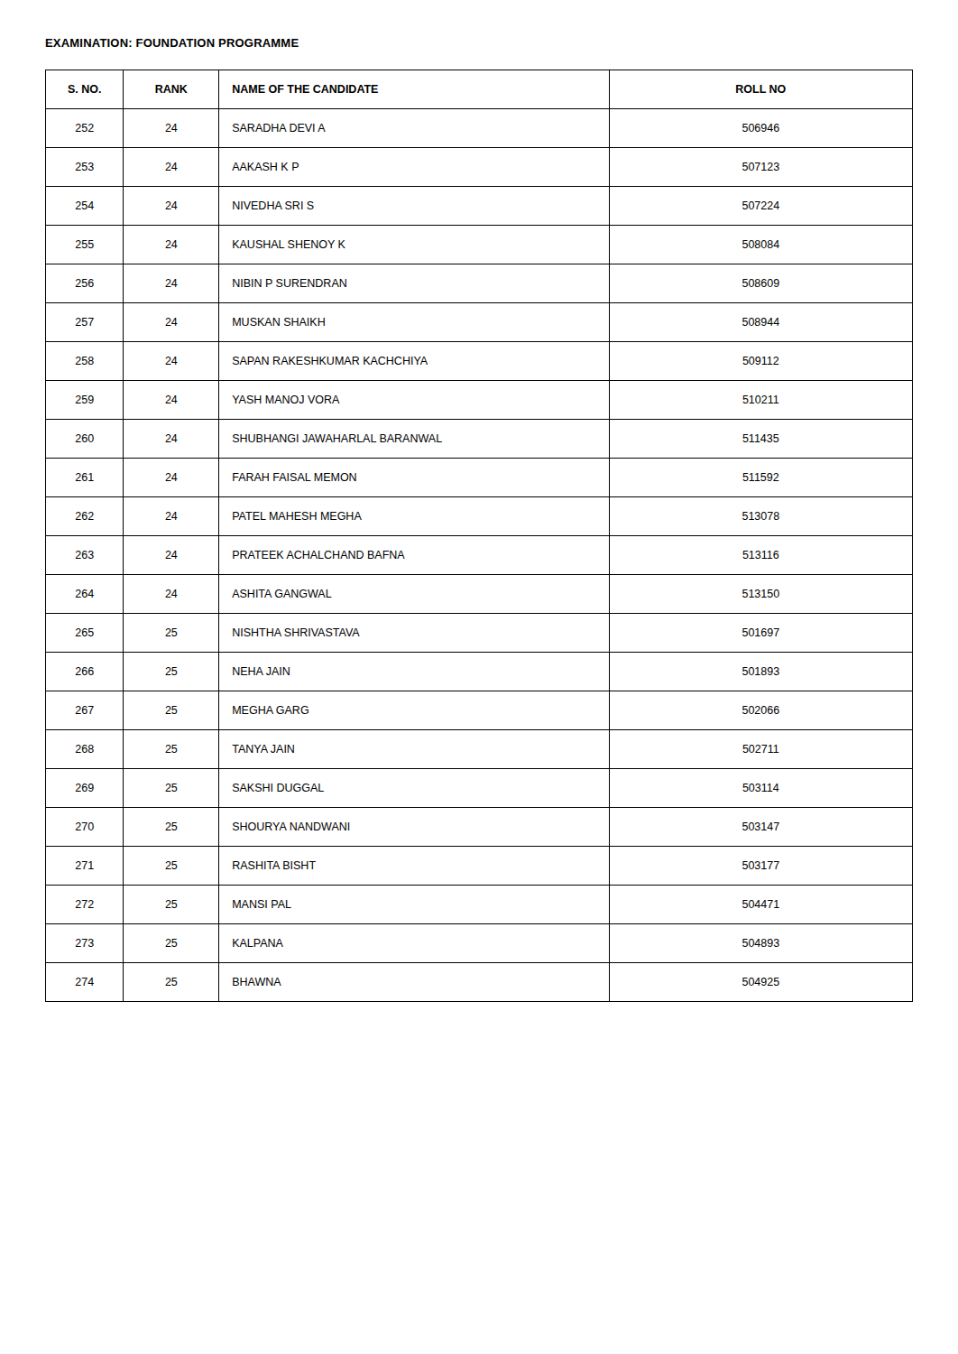EXAMINATION: FOUNDATION PROGRAMME
| S. NO. | RANK | NAME OF THE CANDIDATE | ROLL NO |
| --- | --- | --- | --- |
| 252 | 24 | SARADHA DEVI A | 506946 |
| 253 | 24 | AAKASH K P | 507123 |
| 254 | 24 | NIVEDHA SRI S | 507224 |
| 255 | 24 | KAUSHAL SHENOY K | 508084 |
| 256 | 24 | NIBIN P SURENDRAN | 508609 |
| 257 | 24 | MUSKAN SHAIKH | 508944 |
| 258 | 24 | SAPAN RAKESHKUMAR KACHCHIYA | 509112 |
| 259 | 24 | YASH MANOJ VORA | 510211 |
| 260 | 24 | SHUBHANGI JAWAHARLAL BARANWAL | 511435 |
| 261 | 24 | FARAH FAISAL MEMON | 511592 |
| 262 | 24 | PATEL MAHESH MEGHA | 513078 |
| 263 | 24 | PRATEEK ACHALCHAND BAFNA | 513116 |
| 264 | 24 | ASHITA GANGWAL | 513150 |
| 265 | 25 | NISHTHA SHRIVASTAVA | 501697 |
| 266 | 25 | NEHA JAIN | 501893 |
| 267 | 25 | MEGHA GARG | 502066 |
| 268 | 25 | TANYA JAIN | 502711 |
| 269 | 25 | SAKSHI DUGGAL | 503114 |
| 270 | 25 | SHOURYA NANDWANI | 503147 |
| 271 | 25 | RASHITA BISHT | 503177 |
| 272 | 25 | MANSI PAL | 504471 |
| 273 | 25 | KALPANA | 504893 |
| 274 | 25 | BHAWNA | 504925 |